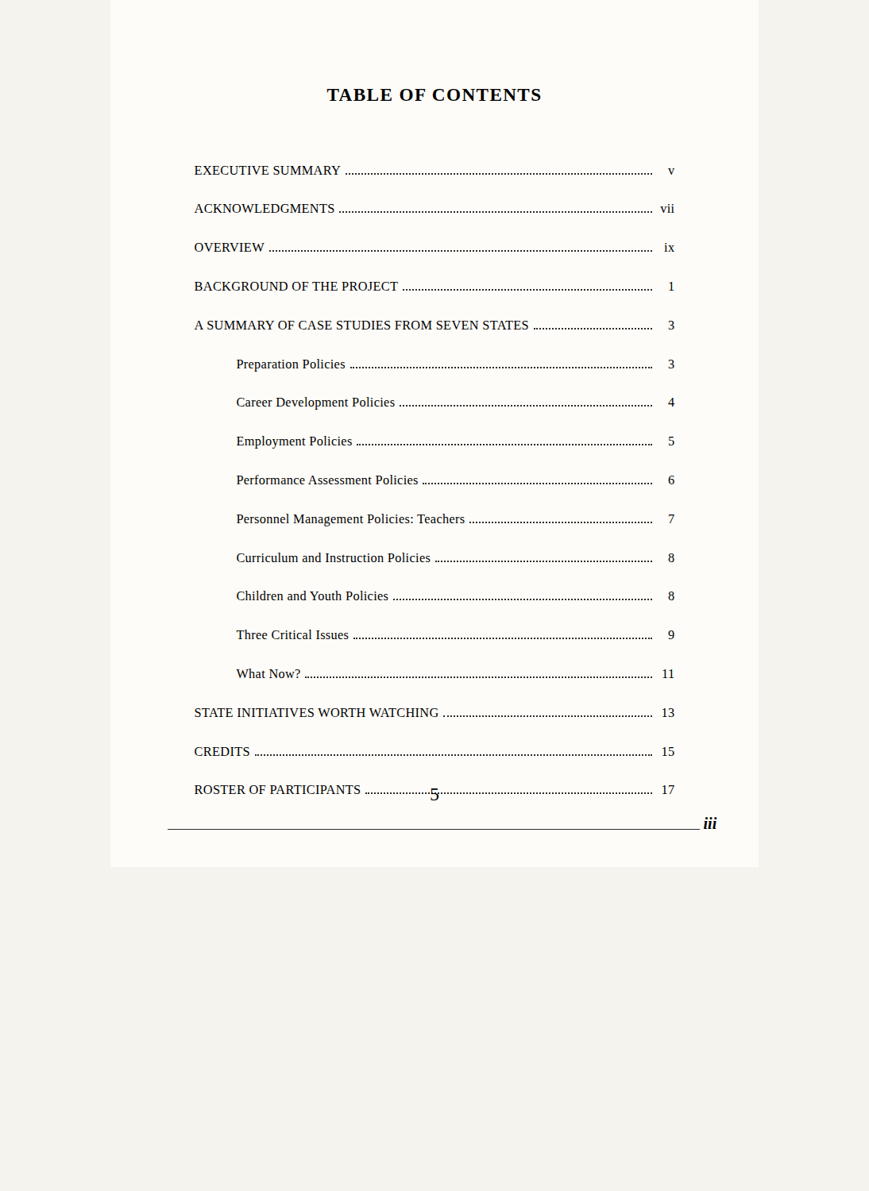TABLE OF CONTENTS
EXECUTIVE SUMMARY v
ACKNOWLEDGMENTS vii
OVERVIEW ix
BACKGROUND OF THE PROJECT 1
A SUMMARY OF CASE STUDIES FROM SEVEN STATES 3
Preparation Policies 3
Career Development Policies 4
Employment Policies 5
Performance Assessment Policies 6
Personnel Management Policies: Teachers 7
Curriculum and Instruction Policies 8
Children and Youth Policies 8
Three Critical Issues 9
What Now? 11
STATE INITIATIVES WORTH WATCHING 13
CREDITS 15
ROSTER OF PARTICIPANTS 17
5
iii